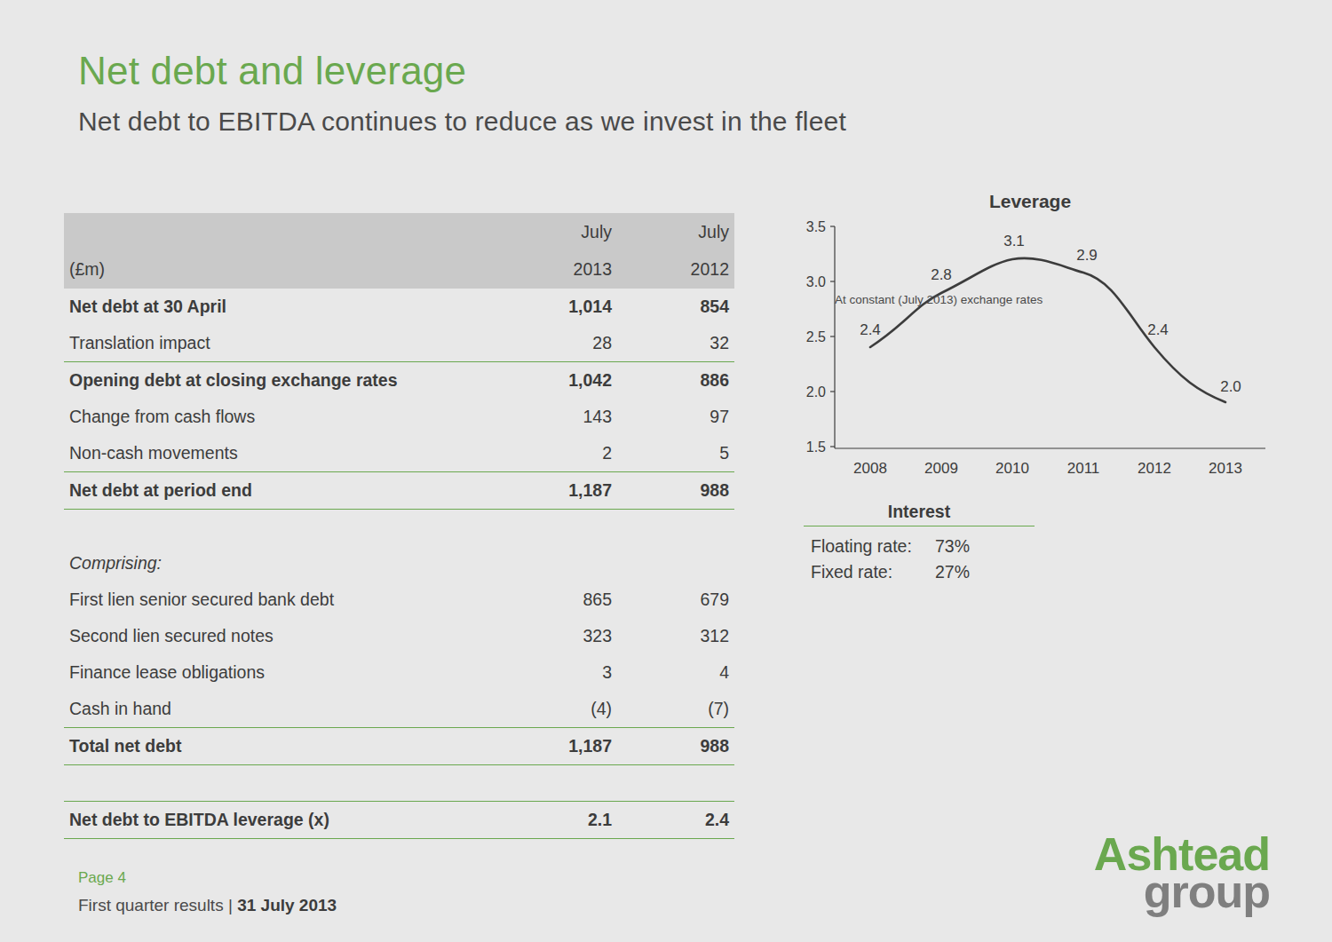Net debt and leverage
Net debt to EBITDA continues to reduce as we invest in the fleet
| | July | July |
| --- | --- | --- |
| (£m) | 2013 | 2012 |
| Net debt at 30 April | 1,014 | 854 |
| Translation impact | 28 | 32 |
| Opening debt at closing exchange rates | 1,042 | 886 |
| Change from cash flows | 143 | 97 |
| Non-cash movements | 2 | 5 |
| Net debt at period end | 1,187 | 988 |
| Comprising: | | |
| First lien senior secured bank debt | 865 | 679 |
| Second lien secured notes | 323 | 312 |
| Finance lease obligations | 3 | 4 |
| Cash in hand | (4) | (7) |
| Total net debt | 1,187 | 988 |
| Net debt to EBITDA leverage (x) | 2.1 | 2.4 |
Leverage
3.5 3.0 2.5 2.0 1.5 2.4 2.8 3.1 2.9 2.4 2.0 2008 2009 2010 2011 2012 2013
At constant (July 2013) exchange rates
Interest
Floating rate: 73%
Fixed rate: 27%
Page 4
First quarter results | 31 July 2013
Ashtead
group